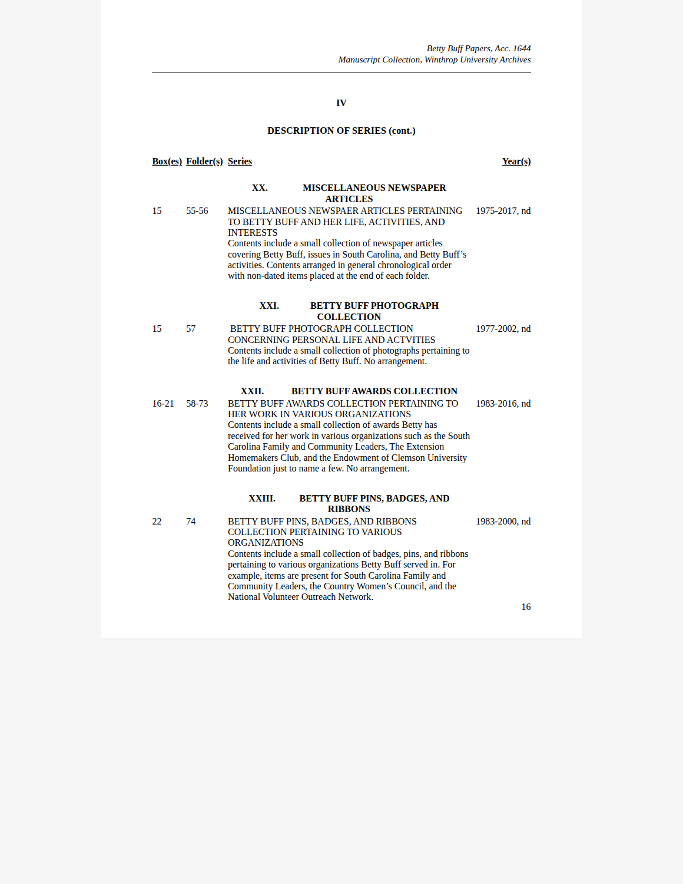Betty Buff Papers, Acc. 1644
Manuscript Collection, Winthrop University Archives
IV
DESCRIPTION OF SERIES (cont.)
| Box(es) | Folder(s) | Series | Year(s) |
| --- | --- | --- | --- |
| | | XX. MISCELLANEOUS NEWSPAPER ARTICLES | |
| 15 | 55-56 | MISCELLANEOUS NEWSPAER ARTICLES PERTAINING TO BETTY BUFF AND HER LIFE, ACTIVITIES, AND INTERESTS Contents include a small collection of newspaper articles covering Betty Buff, issues in South Carolina, and Betty Buff’s activities. Contents arranged in general chronological order with non-dated items placed at the end of each folder. | 1975-2017, nd |
| | | XXI. BETTY BUFF PHOTOGRAPH COLLECTION | |
| 15 | 57 | BETTY BUFF PHOTOGRAPH COLLECTION CONCERNING PERSONAL LIFE AND ACTVITIES Contents include a small collection of photographs pertaining to the life and activities of Betty Buff. No arrangement. | 1977-2002, nd |
| | | XXII. BETTY BUFF AWARDS COLLECTION | |
| 16-21 | 58-73 | BETTY BUFF AWARDS COLLECTION PERTAINING TO HER WORK IN VARIOUS ORGANIZATIONS Contents include a small collection of awards Betty has received for her work in various organizations such as the South Carolina Family and Community Leaders, The Extension Homemakers Club, and the Endowment of Clemson University Foundation just to name a few. No arrangement. | 1983-2016, nd |
| | | XXIII. BETTY BUFF PINS, BADGES, AND RIBBONS | |
| 22 | 74 | BETTY BUFF PINS, BADGES, AND RIBBONS COLLECTION PERTAINING TO VARIOUS ORGANIZATIONS Contents include a small collection of badges, pins, and ribbons pertaining to various organizations Betty Buff served in. For example, items are present for South Carolina Family and Community Leaders, the Country Women’s Council, and the National Volunteer Outreach Network. | 1983-2000, nd |
16